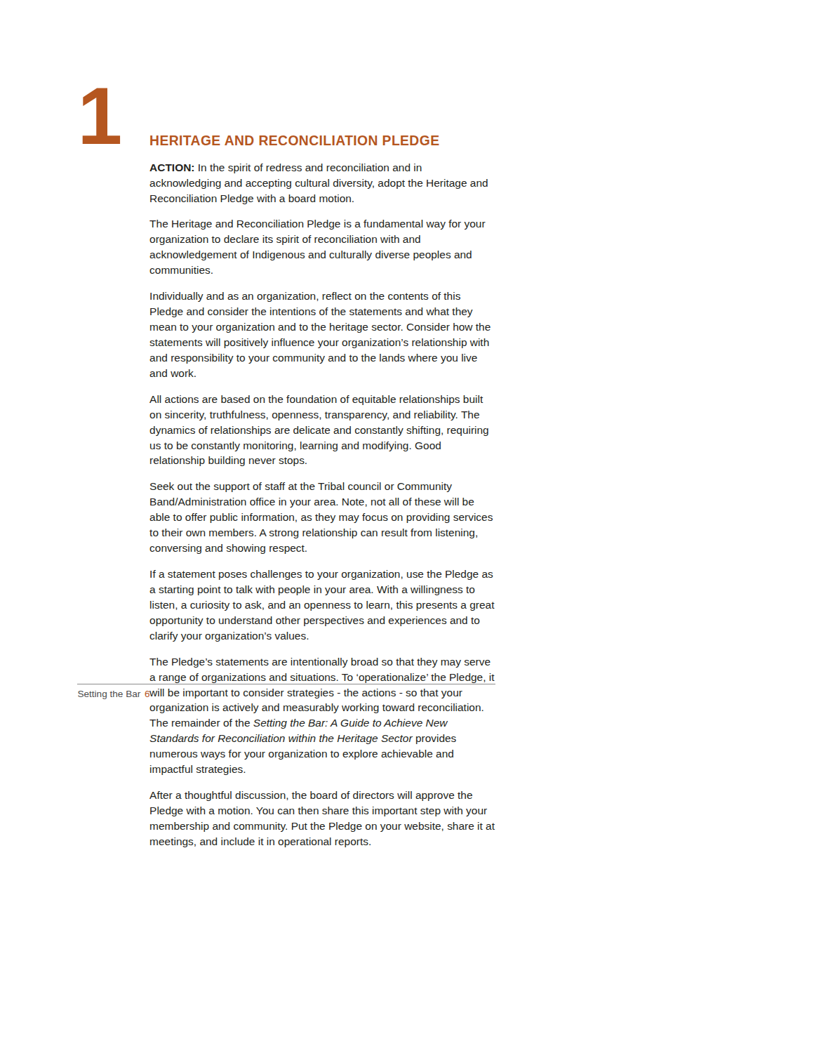1
HERITAGE AND RECONCILIATION PLEDGE
ACTION: In the spirit of redress and reconciliation and in acknowledging and accepting cultural diversity, adopt the Heritage and Reconciliation Pledge with a board motion.
The Heritage and Reconciliation Pledge is a fundamental way for your organization to declare its spirit of reconciliation with and acknowledgement of Indigenous and culturally diverse peoples and communities.
Individually and as an organization, reflect on the contents of this Pledge and consider the intentions of the statements and what they mean to your organization and to the heritage sector. Consider how the statements will positively influence your organization’s relationship with and responsibility to your community and to the lands where you live and work.
All actions are based on the foundation of equitable relationships built on sincerity, truthfulness, openness, transparency, and reliability. The dynamics of relationships are delicate and constantly shifting, requiring us to be constantly monitoring, learning and modifying. Good relationship building never stops.
Seek out the support of staff at the Tribal council or Community Band/Administration office in your area. Note, not all of these will be able to offer public information, as they may focus on providing services to their own members. A strong relationship can result from listening, conversing and showing respect.
If a statement poses challenges to your organization, use the Pledge as a starting point to talk with people in your area. With a willingness to listen, a curiosity to ask, and an openness to learn, this presents a great opportunity to understand other perspectives and experiences and to clarify your organization’s values.
The Pledge’s statements are intentionally broad so that they may serve a range of organizations and situations. To ‘operationalize’ the Pledge, it will be important to consider strategies - the actions - so that your organization is actively and measurably working toward reconciliation. The remainder of the Setting the Bar: A Guide to Achieve New Standards for Reconciliation within the Heritage Sector provides numerous ways for your organization to explore achievable and impactful strategies.
After a thoughtful discussion, the board of directors will approve the Pledge with a motion. You can then share this important step with your membership and community. Put the Pledge on your website, share it at meetings, and include it in operational reports.
Setting the Bar6